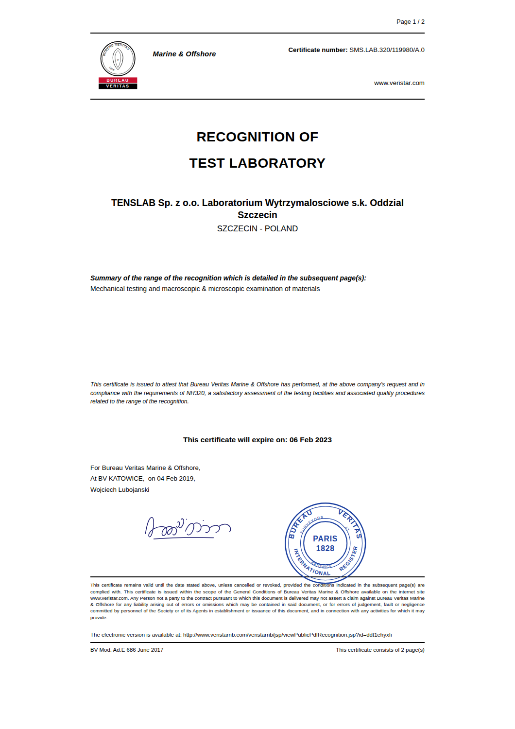Page 1 / 2
BUREAU VERITAS V 1828 BUREAU VERITAS
Marine & Offshore
Certificate number: SMS.LAB.320/119980/A.0
www.veristar.com
RECOGNITION OF
TEST LABORATORY
TENSLAB Sp. z o.o. Laboratorium Wytrzymalosciowe s.k. Oddzial Szczecin
SZCZECIN - POLAND
Summary of the range of the recognition which is detailed in the subsequent page(s):
Mechanical testing and macroscopic & microscopic examination of materials
This certificate is issued to attest that Bureau Veritas Marine & Offshore has performed, at the above company's request and in compliance with the requirements of NR320, a satisfactory assessment of the testing facilities and associated quality procedures related to the range of the recognition.
This certificate will expire on: 06 Feb 2023
For Bureau Veritas Marine & Offshore,
At BV KATOWICE, on 04 Feb 2019,
Wojciech Lubojanski
BUREAU VERITAS SURVEYORS AT PARIS 1828 INTERNATIONAL REGISTER KATOWICE
This certificate remains valid until the date stated above, unless cancelled or revoked, provided the conditions indicated in the subsequent page(s) are complied with. This certificate is issued within the scope of the General Conditions of Bureau Veritas Marine & Offshore available on the internet site www.veristar.com. Any Person not a party to the contract pursuant to which this document is delivered may not assert a claim against Bureau Veritas Marine & Offshore for any liability arising out of errors or omissions which may be contained in said document, or for errors of judgement, fault or negligence committed by personnel of the Society or of its Agents in establishment or issuance of this document, and in connection with any activities for which it may provide.
The electronic version is available at: http://www.veristarnb.com/veristarnb/jsp/viewPublicPdfRecognition.jsp?id=ddt1ehyxfi
BV Mod. Ad.E 686 June 2017
This certificate consists of 2 page(s)